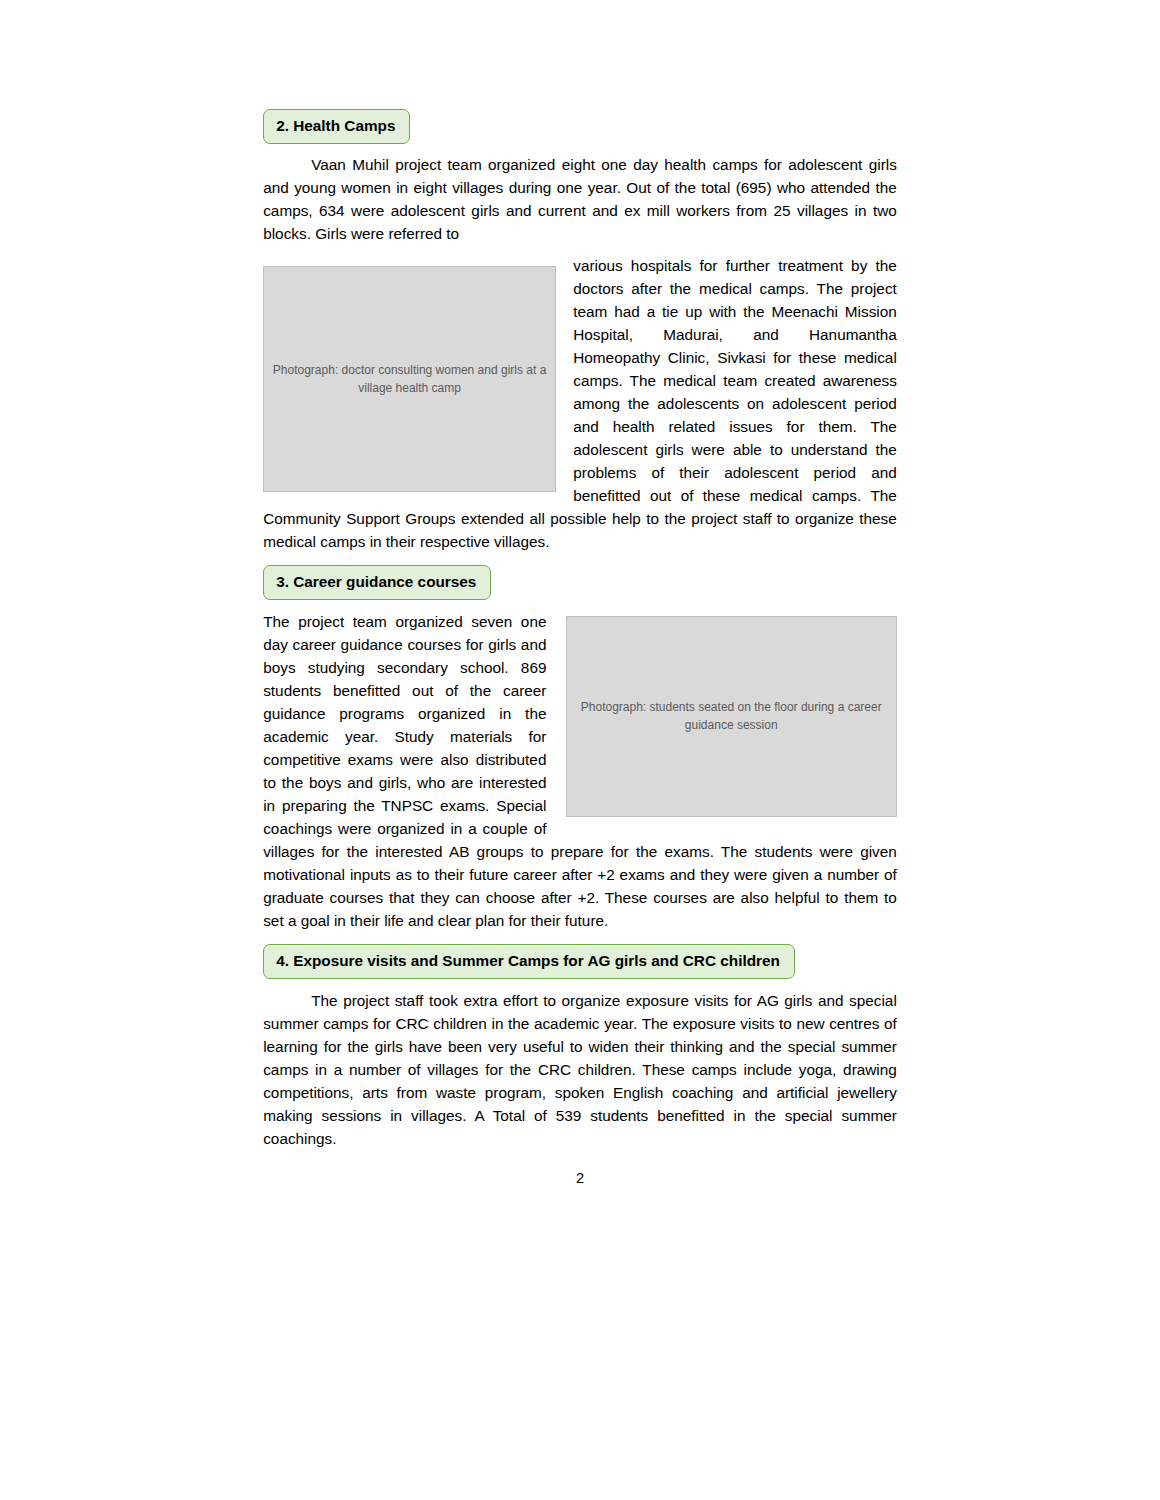2. Health Camps
Vaan Muhil project team organized eight one day health camps for adolescent girls and young women in eight villages during one year. Out of the total (695) who attended the camps, 634 were adolescent girls and current and ex mill workers from 25 villages in two blocks. Girls were referred to
Photograph: doctor consulting women and girls at a village health camp
various hospitals for further treatment by the doctors after the medical camps. The project team had a tie up with the Meenachi Mission Hospital, Madurai, and Hanumantha Homeopathy Clinic, Sivkasi for these medical camps. The medical team created awareness among the adolescents on adolescent period and health related issues for them. The adolescent girls were able to understand the problems of their adolescent period and benefitted out of these medical camps. The Community Support Groups extended all possible help to the project staff to organize these medical camps in their respective villages.
3. Career guidance courses
Photograph: students seated on the floor during a career guidance session
The project team organized seven one day career guidance courses for girls and boys studying secondary school. 869 students benefitted out of the career guidance programs organized in the academic year. Study materials for competitive exams were also distributed to the boys and girls, who are interested in preparing the TNPSC exams. Special coachings were organized in a couple of villages for the interested AB groups to prepare for the exams. The students were given motivational inputs as to their future career after +2 exams and they were given a number of graduate courses that they can choose after +2. These courses are also helpful to them to set a goal in their life and clear plan for their future.
4. Exposure visits and Summer Camps for AG girls and CRC children
The project staff took extra effort to organize exposure visits for AG girls and special summer camps for CRC children in the academic year. The exposure visits to new centres of learning for the girls have been very useful to widen their thinking and the special summer camps in a number of villages for the CRC children. These camps include yoga, drawing competitions, arts from waste program, spoken English coaching and artificial jewellery making sessions in villages. A Total of 539 students benefitted in the special summer coachings.
2